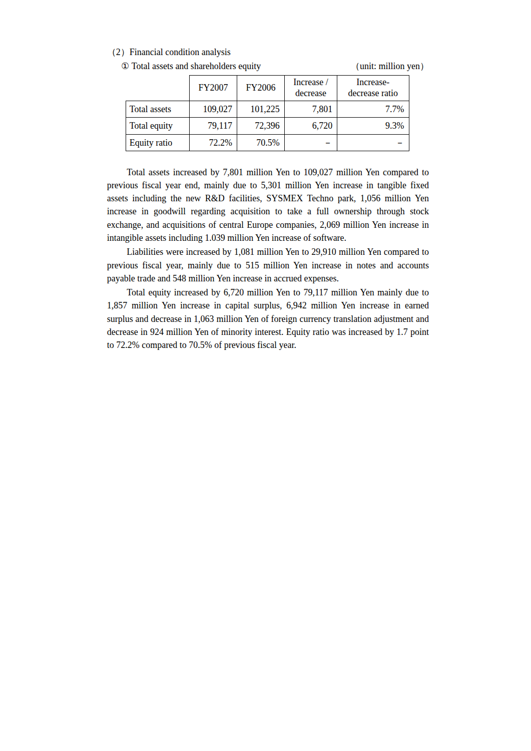（2）Financial condition analysis
① Total assets and shareholders equity （unit: million yen）
| | FY2007 | FY2006 | Increase / decrease | Increase- decrease ratio |
| --- | --- | --- | --- | --- |
| Total assets | 109,027 | 101,225 | 7,801 | 7.7% |
| Total equity | 79,117 | 72,396 | 6,720 | 9.3% |
| Equity ratio | 72.2% | 70.5% | － | － |
Total assets increased by 7,801 million Yen to 109,027 million Yen compared to previous fiscal year end, mainly due to 5,301 million Yen increase in tangible fixed assets including the new R&D facilities, SYSMEX Techno park, 1,056 million Yen increase in goodwill regarding acquisition to take a full ownership through stock exchange, and acquisitions of central Europe companies, 2,069 million Yen increase in intangible assets including 1.039 million Yen increase of software.
Liabilities were increased by 1,081 million Yen to 29,910 million Yen compared to previous fiscal year, mainly due to 515 million Yen increase in notes and accounts payable trade and 548 million Yen increase in accrued expenses.
Total equity increased by 6,720 million Yen to 79,117 million Yen mainly due to 1,857 million Yen increase in capital surplus, 6,942 million Yen increase in earned surplus and decrease in 1,063 million Yen of foreign currency translation adjustment and decrease in 924 million Yen of minority interest. Equity ratio was increased by 1.7 point to 72.2% compared to 70.5% of previous fiscal year.